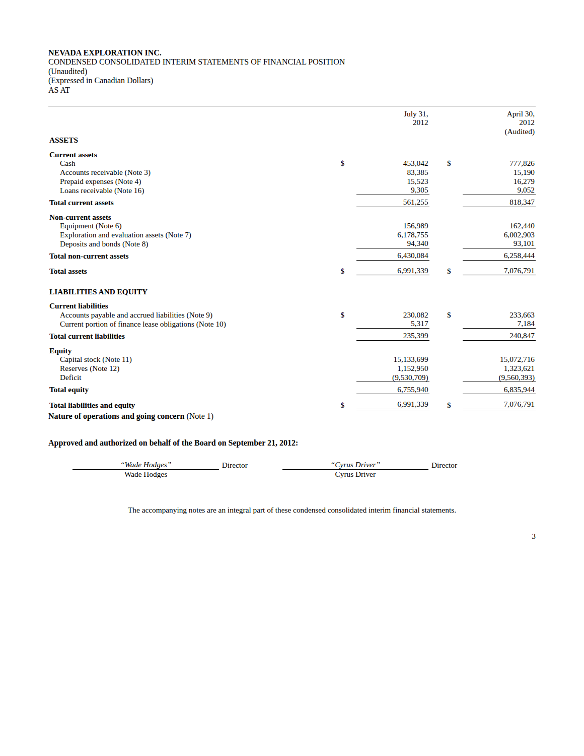NEVADA EXPLORATION INC.
CONDENSED CONSOLIDATED INTERIM STATEMENTS OF FINANCIAL POSITION
(Unaudited)
(Expressed in Canadian Dollars)
AS AT
| | | July 31, | | | April 30, |
| | | 2012 | | | 2012 |
| | | | | | (Audited) |
| ASSETS | | | | | |
| Current assets | | | | | |
| Cash | $ | 453,042 | | $ | 777,826 |
| Accounts receivable (Note 3) | | 83,385 | | | 15,190 |
| Prepaid expenses (Note 4) | | 15,523 | | | 16,279 |
| Loans receivable (Note 16) | | 9,305 | | | 9,052 |
| Total current assets | | 561,255 | | | 818,347 |
| Non-current assets | | | | | |
| Equipment (Note 6) | | 156,989 | | | 162,440 |
| Exploration and evaluation assets (Note 7) | | 6,178,755 | | | 6,002,903 |
| Deposits and bonds (Note 8) | | 94,340 | | | 93,101 |
| Total non-current assets | | 6,430,084 | | | 6,258,444 |
| Total assets | $ | 6,991,339 | | $ | 7,076,791 |
| LIABILITIES AND EQUITY | | | | | |
| Current liabilities | | | | | |
| Accounts payable and accrued liabilities (Note 9) | $ | 230,082 | | $ | 233,663 |
| Current portion of finance lease obligations (Note 10) | | 5,317 | | | 7,184 |
| Total current liabilities | | 235,399 | | | 240,847 |
| Equity | | | | | |
| Capital stock (Note 11) | | 15,133,699 | | | 15,072,716 |
| Reserves (Note 12) | | 1,152,950 | | | 1,323,621 |
| Deficit | | (9,530,709) | | | (9,560,393) |
| Total equity | | 6,755,940 | | | 6,835,944 |
| Total liabilities and equity | $ | 6,991,339 | | $ | 7,076,791 |
Nature of operations and going concern (Note 1)
Approved and authorized on behalf of the Board on September 21, 2012:
| | “Wade Hodges” | Director | “Cyrus Driver” | Director |
| | Wade Hodges | | Cyrus Driver | |
The accompanying notes are an integral part of these condensed consolidated interim financial statements.
3